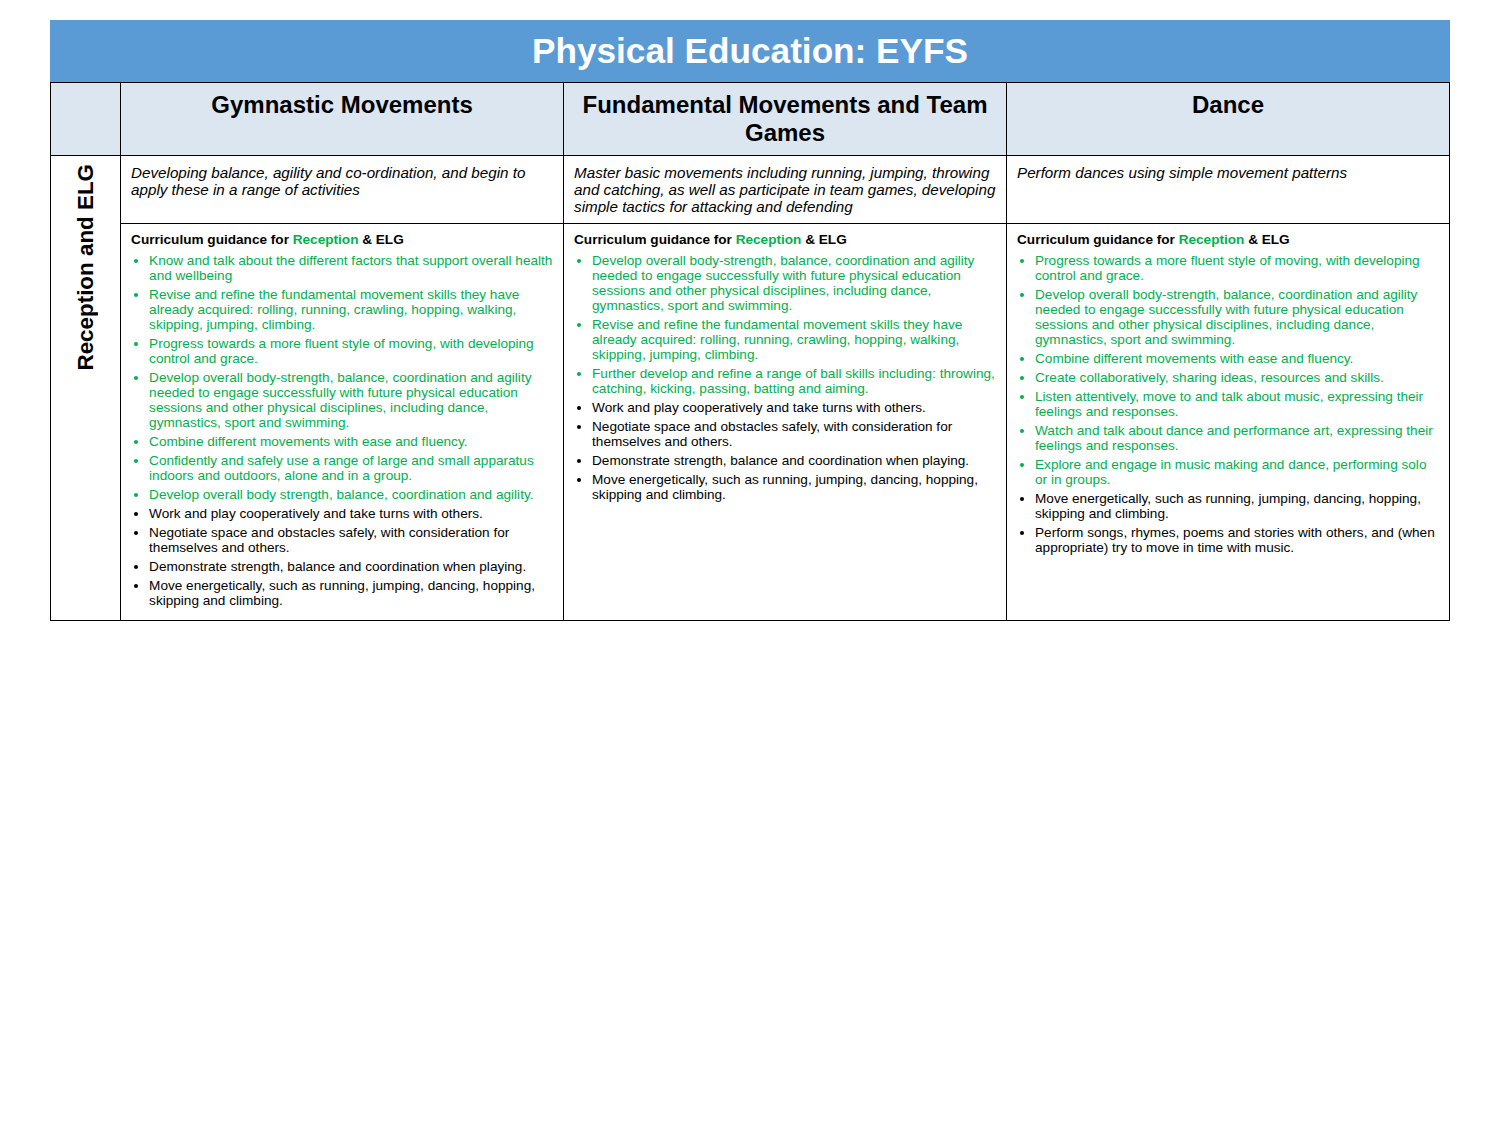Physical Education: EYFS
| | Gymnastic Movements | Fundamental Movements and Team Games | Dance |
| --- | --- | --- | --- |
| Reception and ELG | Developing balance, agility and co-ordination, and begin to apply these in a range of activities | Master basic movements including running, jumping, throwing and catching, as well as participate in team games, developing simple tactics for attacking and defending | Perform dances using simple movement patterns |
| Curriculum guidance for Reception & ELG Know and talk about the different factors that support overall health and wellbeing Revise and refine the fundamental movement skills they have already acquired: rolling, running, crawling, hopping, walking, skipping, jumping, climbing. Progress towards a more fluent style of moving, with developing control and grace. Develop overall body-strength, balance, coordination and agility needed to engage successfully with future physical education sessions and other physical disciplines, including dance, gymnastics, sport and swimming. Combine different movements with ease and fluency. Confidently and safely use a range of large and small apparatus indoors and outdoors, alone and in a group. Develop overall body strength, balance, coordination and agility. Work and play cooperatively and take turns with others. Negotiate space and obstacles safely, with consideration for themselves and others. Demonstrate strength, balance and coordination when playing. Move energetically, such as running, jumping, dancing, hopping, skipping and climbing. | Curriculum guidance for Reception & ELG Develop overall body-strength, balance, coordination and agility needed to engage successfully with future physical education sessions and other physical disciplines, including dance, gymnastics, sport and swimming. Revise and refine the fundamental movement skills they have already acquired: rolling, running, crawling, hopping, walking, skipping, jumping, climbing. Further develop and refine a range of ball skills including: throwing, catching, kicking, passing, batting and aiming. Work and play cooperatively and take turns with others. Negotiate space and obstacles safely, with consideration for themselves and others. Demonstrate strength, balance and coordination when playing. Move energetically, such as running, jumping, dancing, hopping, skipping and climbing. | Curriculum guidance for Reception & ELG Progress towards a more fluent style of moving, with developing control and grace. Develop overall body-strength, balance, coordination and agility needed to engage successfully with future physical education sessions and other physical disciplines, including dance, gymnastics, sport and swimming. Combine different movements with ease and fluency. Create collaboratively, sharing ideas, resources and skills. Listen attentively, move to and talk about music, expressing their feelings and responses. Watch and talk about dance and performance art, expressing their feelings and responses. Explore and engage in music making and dance, performing solo or in groups. Move energetically, such as running, jumping, dancing, hopping, skipping and climbing. Perform songs, rhymes, poems and stories with others, and (when appropriate) try to move in time with music. |